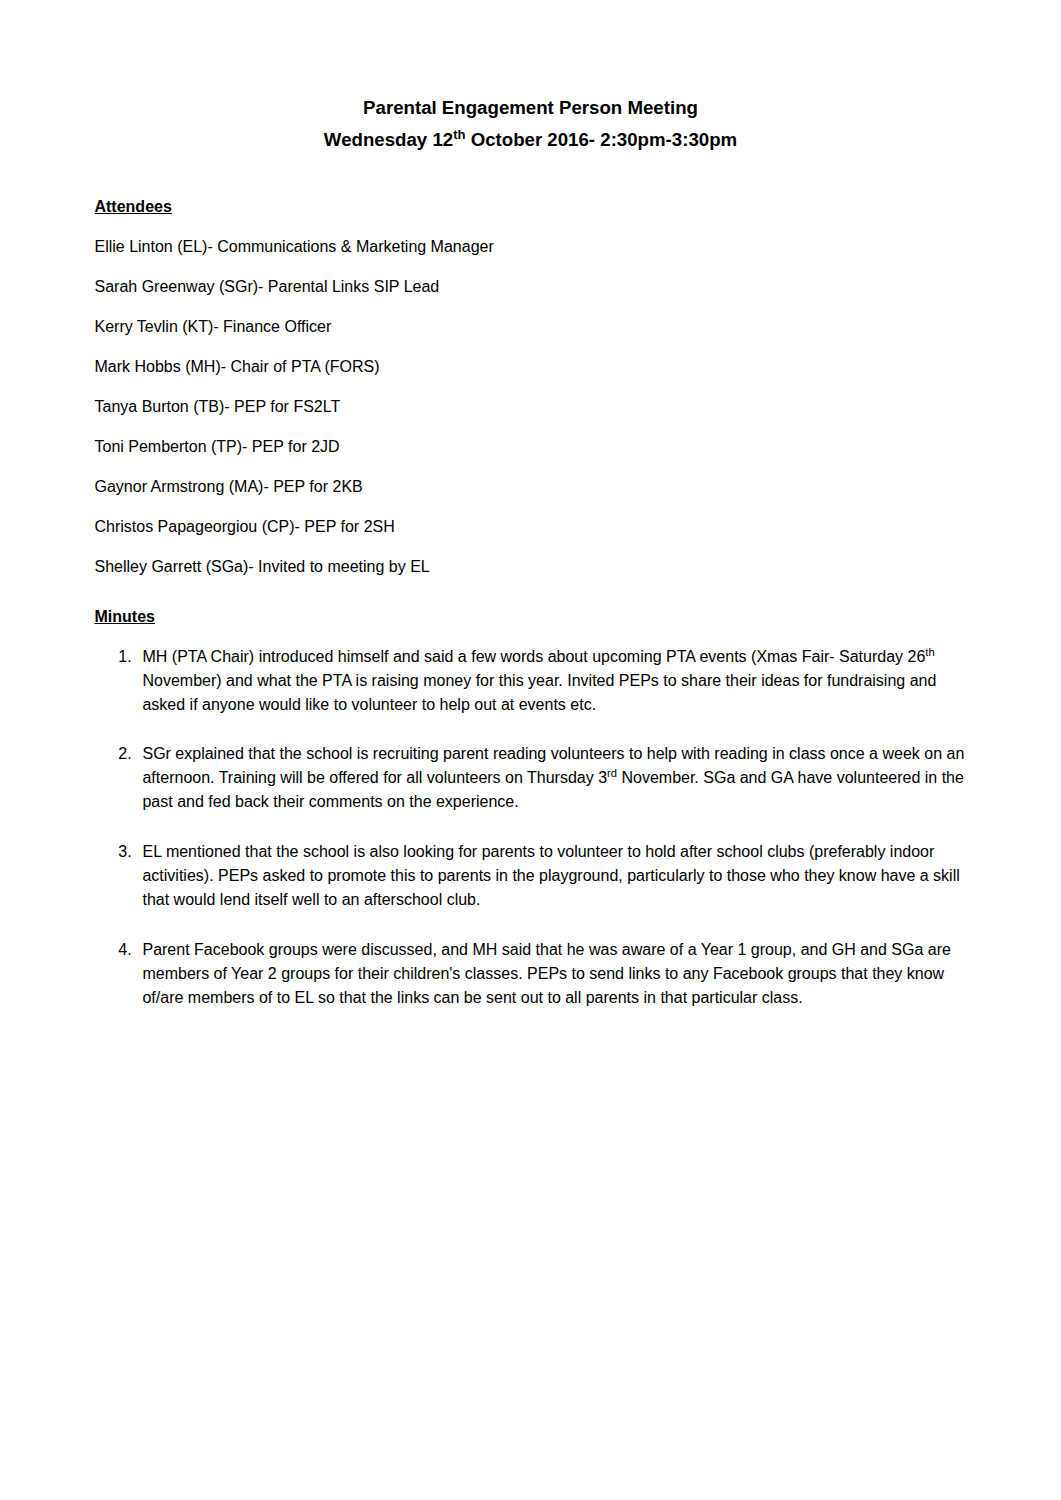Parental Engagement Person Meeting
Wednesday 12th October 2016- 2:30pm-3:30pm
Attendees
Ellie Linton (EL)- Communications & Marketing Manager
Sarah Greenway (SGr)- Parental Links SIP Lead
Kerry Tevlin (KT)- Finance Officer
Mark Hobbs (MH)- Chair of PTA (FORS)
Tanya Burton (TB)- PEP for FS2LT
Toni Pemberton (TP)- PEP for 2JD
Gaynor Armstrong (MA)- PEP for 2KB
Christos Papageorgiou (CP)- PEP for 2SH
Shelley Garrett (SGa)- Invited to meeting by EL
Minutes
MH (PTA Chair) introduced himself and said a few words about upcoming PTA events (Xmas Fair- Saturday 26th November) and what the PTA is raising money for this year. Invited PEPs to share their ideas for fundraising and asked if anyone would like to volunteer to help out at events etc.
SGr explained that the school is recruiting parent reading volunteers to help with reading in class once a week on an afternoon. Training will be offered for all volunteers on Thursday 3rd November. SGa and GA have volunteered in the past and fed back their comments on the experience.
EL mentioned that the school is also looking for parents to volunteer to hold after school clubs (preferably indoor activities). PEPs asked to promote this to parents in the playground, particularly to those who they know have a skill that would lend itself well to an afterschool club.
Parent Facebook groups were discussed, and MH said that he was aware of a Year 1 group, and GH and SGa are members of Year 2 groups for their children's classes. PEPs to send links to any Facebook groups that they know of/are members of to EL so that the links can be sent out to all parents in that particular class.